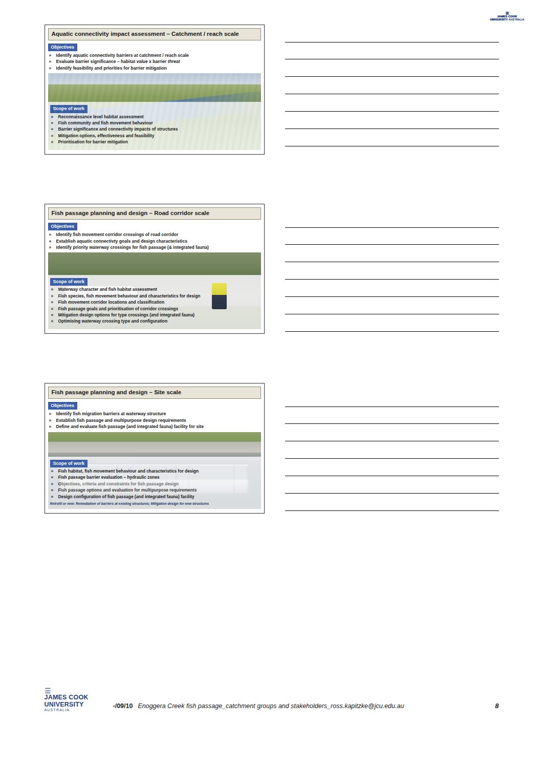Aquatic connectivity impact assessment – Catchment / reach scale
☰ JAMES COOK
UNIVERSITY AUSTRALIA
Objectives
Identify aquatic connectivity barriers at catchment / reach scale
Evaluate barrier significance – habitat value x barrier threat
Identify feasibility and priorities for barrier mitigation
Scope of work
Reconnaissance level habitat assessment
Fish community and fish movement behaviour
Barrier significance and connectivity impacts of structures
Mitigation options, effectiveness and feasibility
Prioritisation for barrier mitigation
Fish passage planning and design – Road corridor scale
☰ JAMES COOK
UNIVERSITY AUSTRALIA
Objectives
Identify fish movement corridor crossings of road corridor
Establish aquatic connectivty goals and design characteristics
Identify priority waterway crossings for fish passage (& integrated fauna)
Scope of work
Waterway character and fish habitat assessment
Fish species, fish movement behaviour and characteristics for design
Fish movement corridor locations and classification
Fish passage goals and prioritisation of corridor crossings
Mitigation design options for type crossings (and integrated fauna)
Optimising waterway crossing type and configuration
Fish passage planning and design – Site scale
☰ JAMES COOK
UNIVERSITY AUSTRALIA
Objectives
Identify fish migration barriers at waterway structure
Establish fish passage and multipurpose design requirements
Define and evaluate fish passage (and integrated fauna) facility for site
Scope of work
Fish habitat, fish movement behaviour and characteristics for design
Fish passage barrier evaluation – hydraulic zones
Objectives, criteria and constraints for fish passage design
Fish passage options and evaluation for multipurpose requirements
Design configuration of fish passage (and integrated fauna) facility
Retrofit or new: Remediation of barriers at existing structures; Mitigation design for new structures
☰ JAMES COOK UNIVERSITY AUSTRALIA
-/09/10 Enoggera Creek fish passage_catchment groups and stakeholders_ross.kapitzke@jcu.edu.au
8